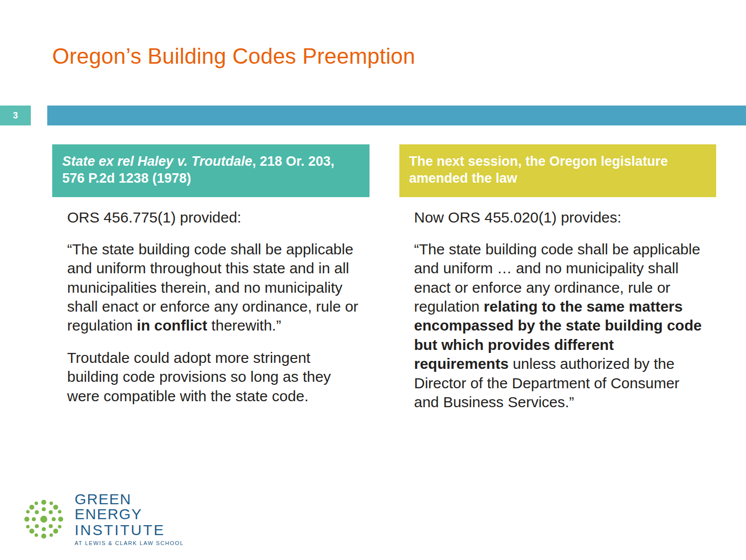Oregon’s Building Codes Preemption
3
State ex rel Haley v. Troutdale, 218 Or. 203, 576 P.2d 1238 (1978)
ORS 456.775(1) provided:
“The state building code shall be applicable and uniform throughout this state and in all municipalities therein, and no municipality shall enact or enforce any ordinance, rule or regulation in conflict therewith.”
Troutdale could adopt more stringent building code provisions so long as they were compatible with the state code.
The next session, the Oregon legislature amended the law
Now ORS 455.020(1) provides:
“The state building code shall be applicable and uniform … and no municipality shall enact or enforce any ordinance, rule or regulation relating to the same matters encompassed by the state building code but which provides different requirements unless authorized by the Director of the Department of Consumer and Business Services.”
GREEN ENERGY
INSTITUTE
AT LEWIS & CLARK LAW SCHOOL